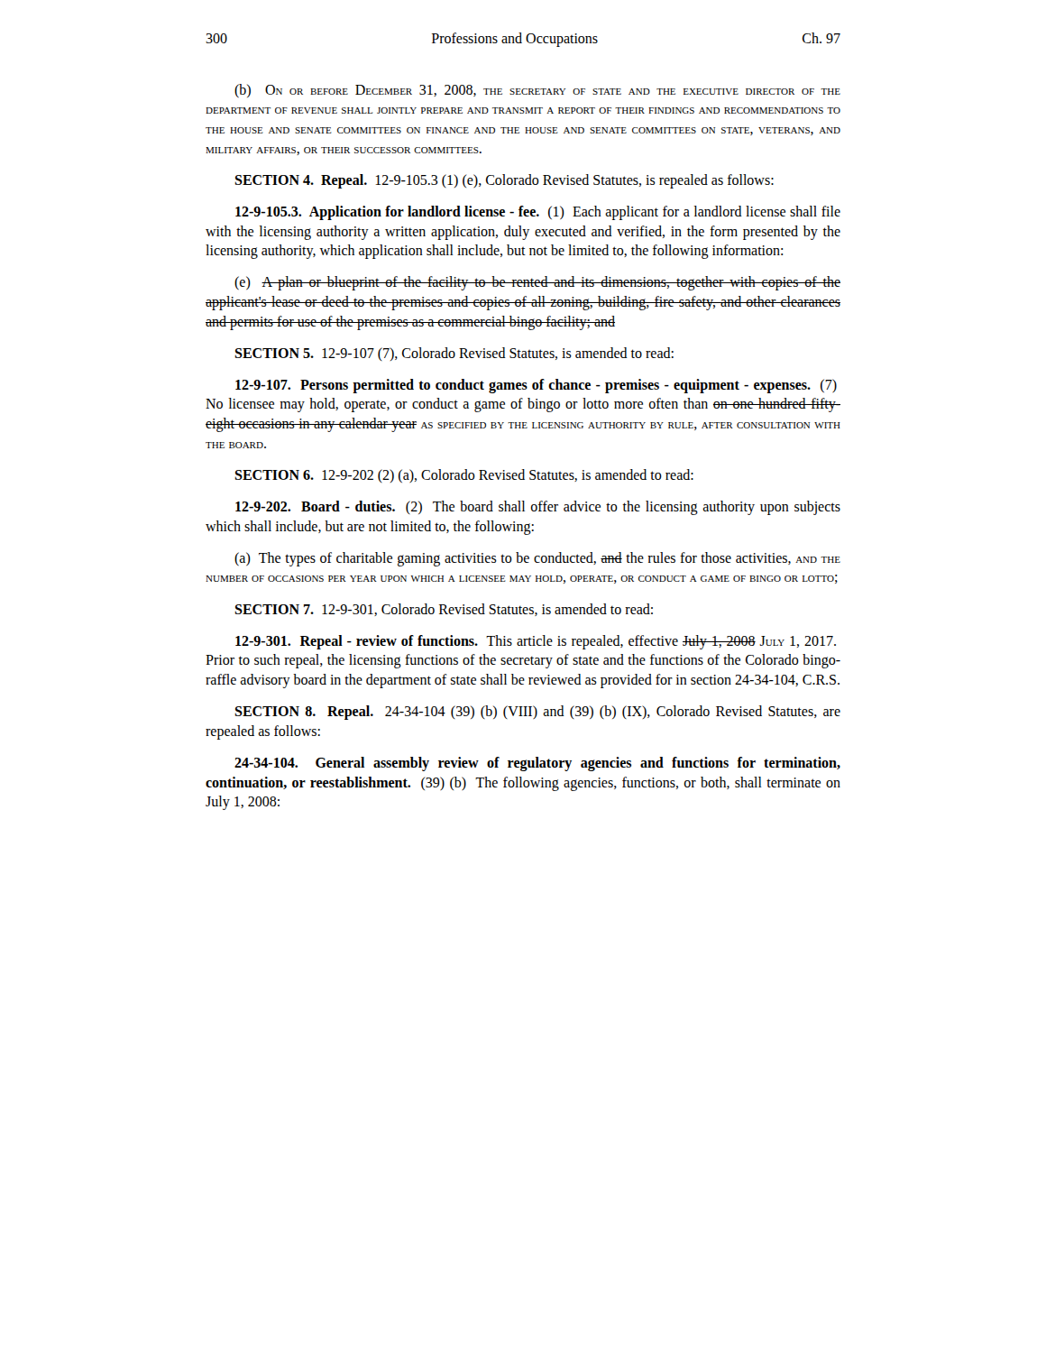300 Professions and Occupations Ch. 97
(b) On or before December 31, 2008, the secretary of state and the executive director of the department of revenue shall jointly prepare and transmit a report of their findings and recommendations to the house and senate committees on finance and the house and senate committees on state, veterans, and military affairs, or their successor committees.
SECTION 4. Repeal. 12-9-105.3 (1) (e), Colorado Revised Statutes, is repealed as follows:
12-9-105.3. Application for landlord license - fee. (1) Each applicant for a landlord license shall file with the licensing authority a written application, duly executed and verified, in the form presented by the licensing authority, which application shall include, but not be limited to, the following information:
(e) A plan or blueprint of the facility to be rented and its dimensions, together with copies of the applicant's lease or deed to the premises and copies of all zoning, building, fire safety, and other clearances and permits for use of the premises as a commercial bingo facility; and
SECTION 5. 12-9-107 (7), Colorado Revised Statutes, is amended to read:
12-9-107. Persons permitted to conduct games of chance - premises - equipment - expenses. (7) No licensee may hold, operate, or conduct a game of bingo or lotto more often than on one hundred fifty-eight occasions in any calendar year as specified by the licensing authority by rule, after consultation with the board.
SECTION 6. 12-9-202 (2) (a), Colorado Revised Statutes, is amended to read:
12-9-202. Board - duties. (2) The board shall offer advice to the licensing authority upon subjects which shall include, but are not limited to, the following:
(a) The types of charitable gaming activities to be conducted, and the rules for those activities, and the number of occasions per year upon which a licensee may hold, operate, or conduct a game of bingo or lotto;
SECTION 7. 12-9-301, Colorado Revised Statutes, is amended to read:
12-9-301. Repeal - review of functions. This article is repealed, effective July 1, 2008 July 1, 2017. Prior to such repeal, the licensing functions of the secretary of state and the functions of the Colorado bingo-raffle advisory board in the department of state shall be reviewed as provided for in section 24-34-104, C.R.S.
SECTION 8. Repeal. 24-34-104 (39) (b) (VIII) and (39) (b) (IX), Colorado Revised Statutes, are repealed as follows:
24-34-104. General assembly review of regulatory agencies and functions for termination, continuation, or reestablishment. (39) (b) The following agencies, functions, or both, shall terminate on July 1, 2008: